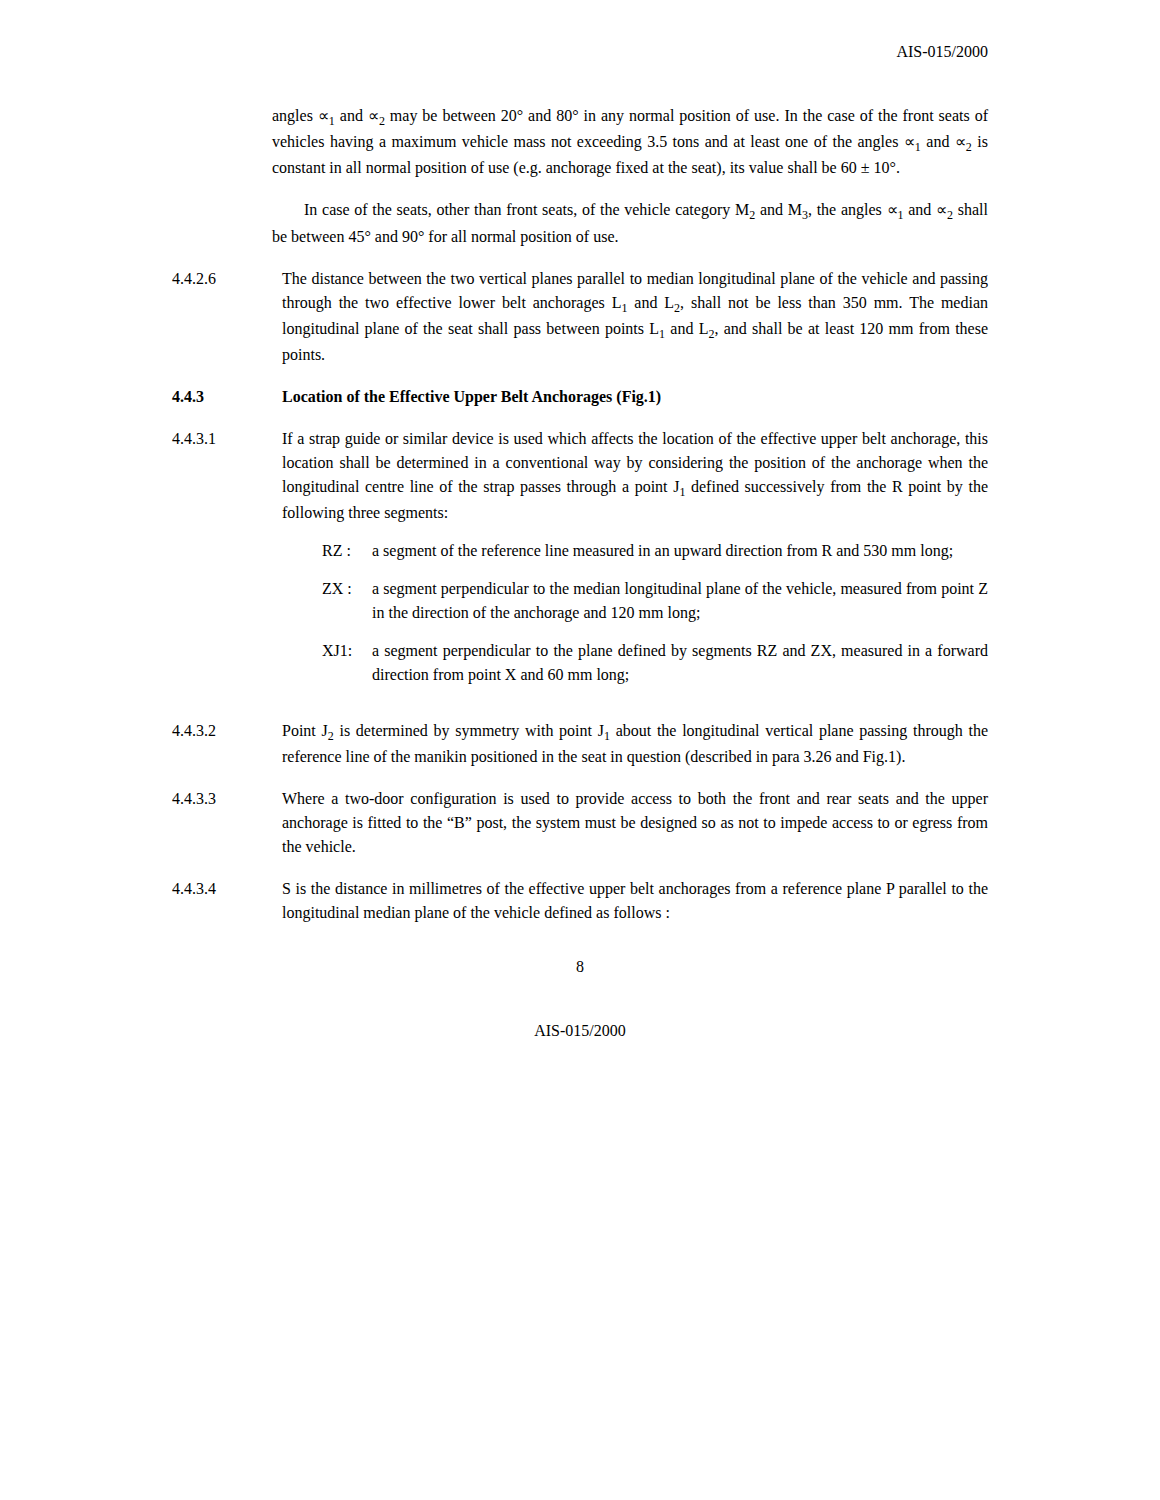AIS-015/2000
angles ∝1 and ∝2 may be between 20° and 80° in any normal position of use. In the case of the front seats of vehicles having a maximum vehicle mass not exceeding 3.5 tons and at least one of the angles ∝1 and ∝2 is constant in all normal position of use (e.g. anchorage fixed at the seat), its value shall be 60 ± 10°.
In case of the seats, other than front seats, of the vehicle category M2 and M3, the angles ∝1 and ∝2 shall be between 45° and 90° for all normal position of use.
4.4.2.6
The distance between the two vertical planes parallel to median longitudinal plane of the vehicle and passing through the two effective lower belt anchorages L1 and L2, shall not be less than 350 mm. The median longitudinal plane of the seat shall pass between points L1 and L2, and shall be at least 120 mm from these points.
4.4.3
Location of the Effective Upper Belt Anchorages (Fig.1)
4.4.3.1
If a strap guide or similar device is used which affects the location of the effective upper belt anchorage, this location shall be determined in a conventional way by considering the position of the anchorage when the longitudinal centre line of the strap passes through a point J1 defined successively from the R point by the following three segments:
RZ :
a segment of the reference line measured in an upward direction from R and 530 mm long;
ZX :
a segment perpendicular to the median longitudinal plane of the vehicle, measured from point Z in the direction of the anchorage and 120 mm long;
XJ1:
a segment perpendicular to the plane defined by segments RZ and ZX, measured in a forward direction from point X and 60 mm long;
4.4.3.2
Point J2 is determined by symmetry with point J1 about the longitudinal vertical plane passing through the reference line of the manikin positioned in the seat in question (described in para 3.26 and Fig.1).
4.4.3.3
Where a two-door configuration is used to provide access to both the front and rear seats and the upper anchorage is fitted to the “B” post, the system must be designed so as not to impede access to or egress from the vehicle.
4.4.3.4
S is the distance in millimetres of the effective upper belt anchorages from a reference plane P parallel to the longitudinal median plane of the vehicle defined as follows :
8
AIS-015/2000